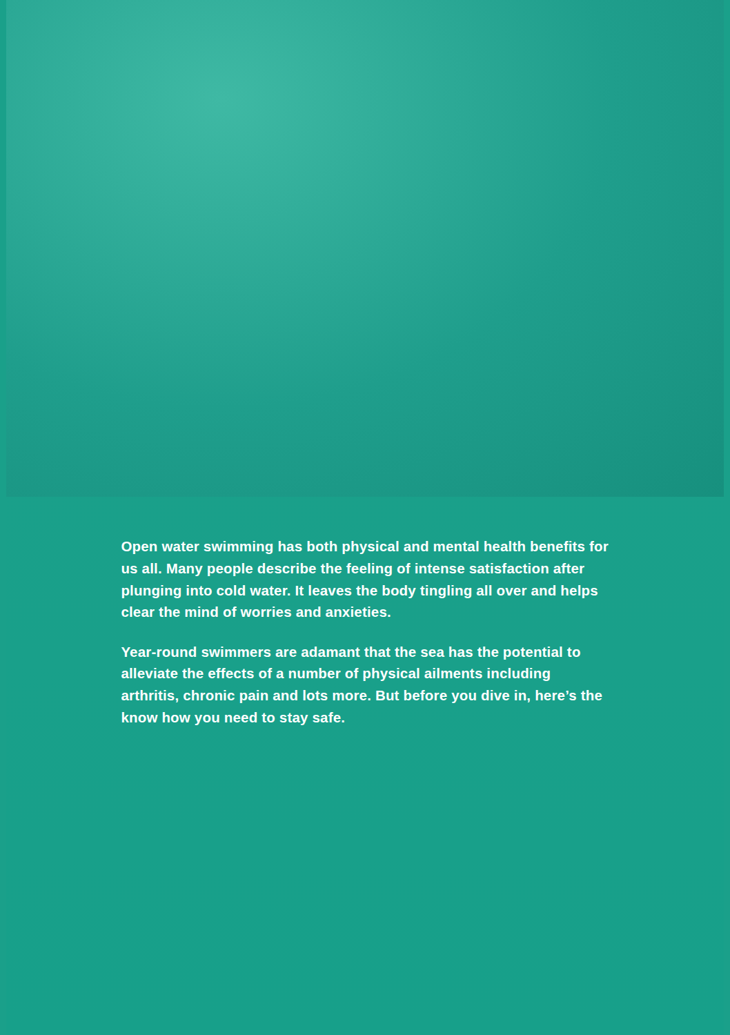Open water swimming has both physical and mental health benefits for us all. Many people describe the feeling of intense satisfaction after plunging into cold water. It leaves the body tingling all over and helps clear the mind of worries and anxieties.
Year-round swimmers are adamant that the sea has the potential to alleviate the effects of a number of physical ailments including arthritis, chronic pain and lots more. But before you dive in, here’s the know how you need to stay safe.